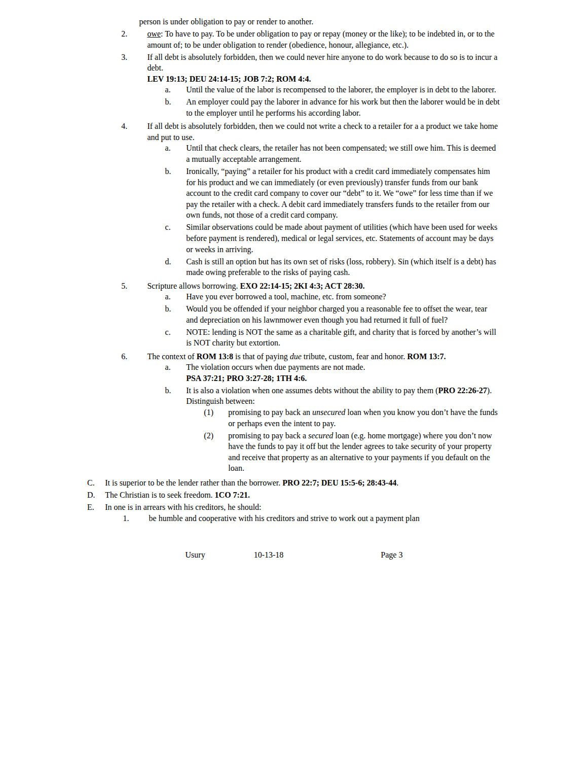person is under obligation to pay or render to another.
2. owe: To have to pay. To be under obligation to pay or repay (money or the like); to be indebted in, or to the amount of; to be under obligation to render (obedience, honour, allegiance, etc.).
3. If all debt is absolutely forbidden, then we could never hire anyone to do work because to do so is to incur a debt.
LEV 19:13; DEU 24:14-15; JOB 7:2; ROM 4:4.
a. Until the value of the labor is recompensed to the laborer, the employer is in debt to the laborer.
b. An employer could pay the laborer in advance for his work but then the laborer would be in debt to the employer until he performs his according labor.
4. If all debt is absolutely forbidden, then we could not write a check to a retailer for a a product we take home and put to use.
a. Until that check clears, the retailer has not been compensated; we still owe him. This is deemed a mutually acceptable arrangement.
b. Ironically, “paying” a retailer for his product with a credit card immediately compensates him for his product and we can immediately (or even previously) transfer funds from our bank account to the credit card company to cover our “debt” to it. We “owe” for less time than if we pay the retailer with a check. A debit card immediately transfers funds to the retailer from our own funds, not those of a credit card company.
c. Similar observations could be made about payment of utilities (which have been used for weeks before payment is rendered), medical or legal services, etc. Statements of account may be days or weeks in arriving.
d. Cash is still an option but has its own set of risks (loss, robbery). Sin (which itself is a debt) has made owing preferable to the risks of paying cash.
5. Scripture allows borrowing. EXO 22:14-15; 2KI 4:3; ACT 28:30.
a. Have you ever borrowed a tool, machine, etc. from someone?
b. Would you be offended if your neighbor charged you a reasonable fee to offset the wear, tear and depreciation on his lawnmower even though you had returned it full of fuel?
c. NOTE: lending is NOT the same as a charitable gift, and charity that is forced by another’s will is NOT charity but extortion.
6. The context of ROM 13:8 is that of paying due tribute, custom, fear and honor. ROM 13:7.
a. The violation occurs when due payments are not made.
PSA 37:21; PRO 3:27-28; 1TH 4:6.
b. It is also a violation when one assumes debts without the ability to pay them (PRO 22:26-27). Distinguish between:
(1) promising to pay back an unsecured loan when you know you don’t have the funds or perhaps even the intent to pay.
(2) promising to pay back a secured loan (e.g. home mortgage) where you don’t now have the funds to pay it off but the lender agrees to take security of your property and receive that property as an alternative to your payments if you default on the loan.
C. It is superior to be the lender rather than the borrower. PRO 22:7; DEU 15:5-6; 28:43-44.
D. The Christian is to seek freedom. 1CO 7:21.
E. In one is in arrears with his creditors, he should:
1. be humble and cooperative with his creditors and strive to work out a payment plan
Usury 10-13-18 Page 3